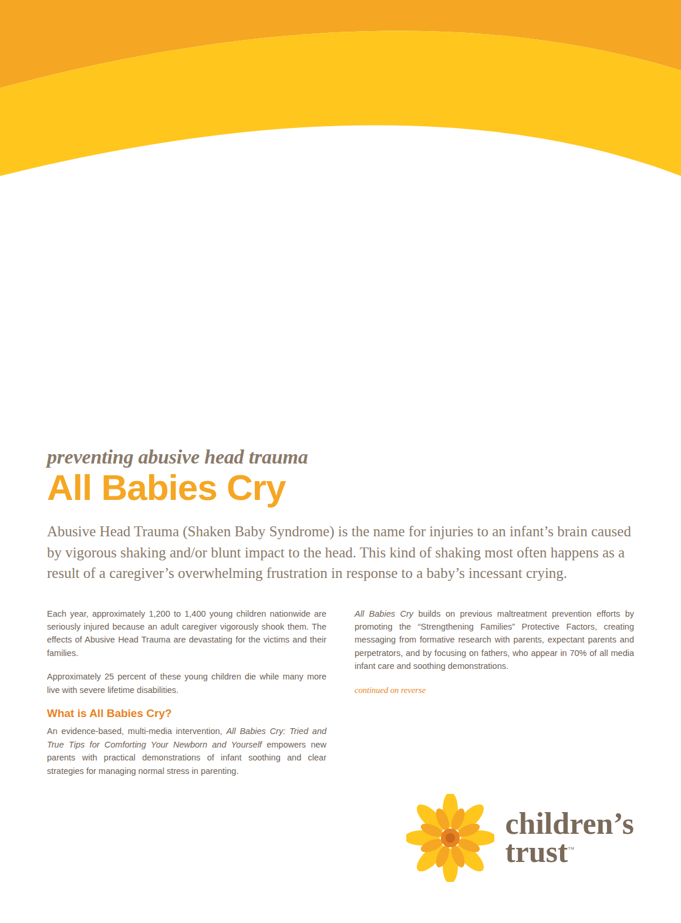preventing abusive head trauma
All Babies Cry
Abusive Head Trauma (Shaken Baby Syndrome) is the name for injuries to an infant’s brain caused by vigorous shaking and/or blunt impact to the head. This kind of shaking most often happens as a result of a caregiver’s overwhelming frustration in response to a baby’s incessant crying.
Each year, approximately 1,200 to 1,400 young children nationwide are seriously injured because an adult caregiver vigorously shook them. The effects of Abusive Head Trauma are devastating for the victims and their families.
Approximately 25 percent of these young children die while many more live with severe lifetime disabilities.
What is All Babies Cry?
An evidence-based, multi-media intervention, All Babies Cry: Tried and True Tips for Comforting Your Newborn and Yourself empowers new parents with practical demonstrations of infant soothing and clear strategies for managing normal stress in parenting.
All Babies Cry builds on previous maltreatment prevention efforts by promoting the “Strengthening Families” Protective Factors, creating messaging from formative research with parents, expectant parents and perpetrators, and by focusing on fathers, who appear in 70% of all media infant care and soothing demonstrations.
continued on reverse
children’s trust™